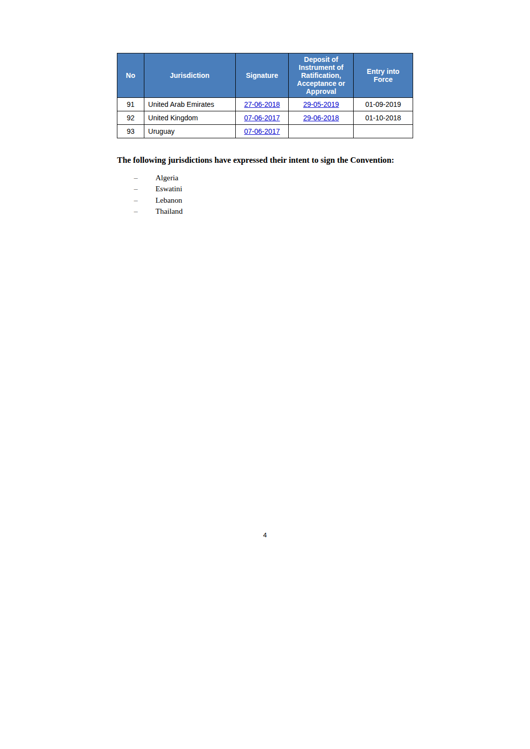| No | Jurisdiction | Signature | Deposit of Instrument of Ratification, Acceptance or Approval | Entry into Force |
| --- | --- | --- | --- | --- |
| 91 | United Arab Emirates | 27-06-2018 | 29-05-2019 | 01-09-2019 |
| 92 | United Kingdom | 07-06-2017 | 29-06-2018 | 01-10-2018 |
| 93 | Uruguay | 07-06-2017 | | |
The following jurisdictions have expressed their intent to sign the Convention:
Algeria
Eswatini
Lebanon
Thailand
4